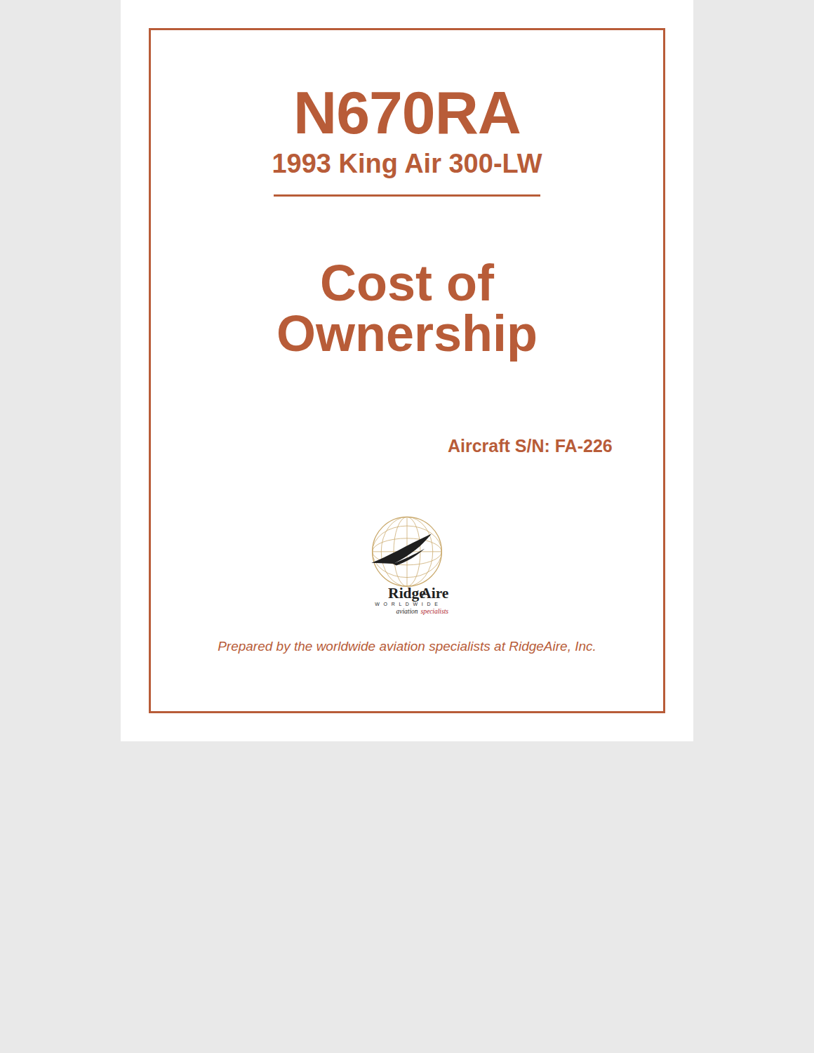N670RA
1993 King Air 300-LW
Cost of
Ownership
Aircraft S/N: FA-226
Ridge Aire W O R L D W I D E aviation specialists
Prepared by the worldwide aviation specialists at RidgeAire, Inc.